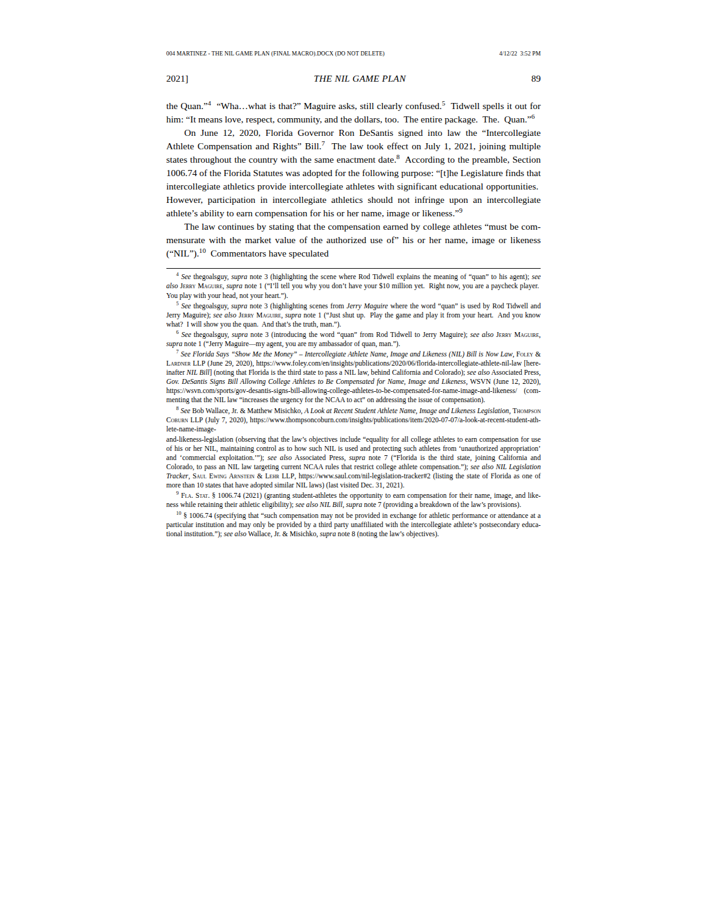004 Martinez - The NIL Game Plan (Final Macro).docx (Do Not Delete) 4/12/22 3:52 PM
2021] THE NIL GAME PLAN 89
the Quan.”4 “Wha…what is that?” Maguire asks, still clearly confused.5 Tidwell spells it out for him: “It means love, respect, community, and the dollars, too. The entire package. The. Quan.”6
On June 12, 2020, Florida Governor Ron DeSantis signed into law the “Intercollegiate Athlete Compensation and Rights” Bill.7 The law took effect on July 1, 2021, joining multiple states throughout the country with the same enactment date.8 According to the preamble, Section 1006.74 of the Florida Statutes was adopted for the following purpose: “[t]he Legislature finds that intercollegiate athletics provide intercollegiate athletes with significant educational opportunities. However, participation in intercollegiate athletics should not infringe upon an intercollegiate athlete’s ability to earn compensation for his or her name, image or likeness.”9
The law continues by stating that the compensation earned by college athletes “must be commensurate with the market value of the authorized use of” his or her name, image or likeness (“NIL”).10 Commentators have speculated
4 See thegoalsguy, supra note 3 (highlighting the scene where Rod Tidwell explains the meaning of “quan” to his agent); see also Jerry Maguire, supra note 1 (“I’ll tell you why you don’t have your $10 million yet. Right now, you are a paycheck player. You play with your head, not your heart.”).
5 See thegoalsguy, supra note 3 (highlighting scenes from Jerry Maguire where the word “quan” is used by Rod Tidwell and Jerry Maguire); see also Jerry Maguire, supra note 1 (“Just shut up. Play the game and play it from your heart. And you know what? I will show you the quan. And that’s the truth, man.”).
6 See thegoalsguy, supra note 3 (introducing the word “quan” from Rod Tidwell to Jerry Maguire); see also Jerry Maguire, supra note 1 (“Jerry Maguire—my agent, you are my ambassador of quan, man.”).
7 See Florida Says “Show Me the Money” – Intercollegiate Athlete Name, Image and Likeness (NIL) Bill is Now Law, Foley & Lardner LLP (June 29, 2020), https://www.foley.com/en/insights/publications/2020/06/florida-intercollegiate-athlete-nil-law [hereinafter NIL Bill] (noting that Florida is the third state to pass a NIL law, behind California and Colorado); see also Associated Press, Gov. DeSantis Signs Bill Allowing College Athletes to Be Compensated for Name, Image and Likeness, WSVN (June 12, 2020), https://wsvn.com/sports/gov-desantis-signs-bill-allowing-college-athletes-to-be-compensated-for-name-image-and-likeness/ (commenting that the NIL law “increases the urgency for the NCAA to act” on addressing the issue of compensation).
8 See Bob Wallace, Jr. & Matthew Misichko, A Look at Recent Student Athlete Name, Image and Likeness Legislation, Thompson Coburn LLP (July 7, 2020), https://www.thompsoncoburn.com/insights/publications/item/2020-07-07/a-look-at-recent-student-athlete-name-image-
and-likeness-legislation (observing that the law’s objectives include “equality for all college athletes to earn compensation for use of his or her NIL, maintaining control as to how such NIL is used and protecting such athletes from ‘unauthorized appropriation’ and ‘commercial exploitation.’”); see also Associated Press, supra note 7 (“Florida is the third state, joining California and Colorado, to pass an NIL law targeting current NCAA rules that restrict college athlete compensation.”); see also NIL Legislation Tracker, Saul Ewing Arnstein & Lehr LLP, https://www.saul.com/nil-legislation-tracker#2 (listing the state of Florida as one of more than 10 states that have adopted similar NIL laws) (last visited Dec. 31, 2021).
9 Fla. Stat. § 1006.74 (2021) (granting student-athletes the opportunity to earn compensation for their name, image, and likeness while retaining their athletic eligibility); see also NIL Bill, supra note 7 (providing a breakdown of the law’s provisions).
10 § 1006.74 (specifying that “such compensation may not be provided in exchange for athletic performance or attendance at a particular institution and may only be provided by a third party unaffiliated with the intercollegiate athlete’s postsecondary educational institution.”); see also Wallace, Jr. & Misichko, supra note 8 (noting the law’s objectives).